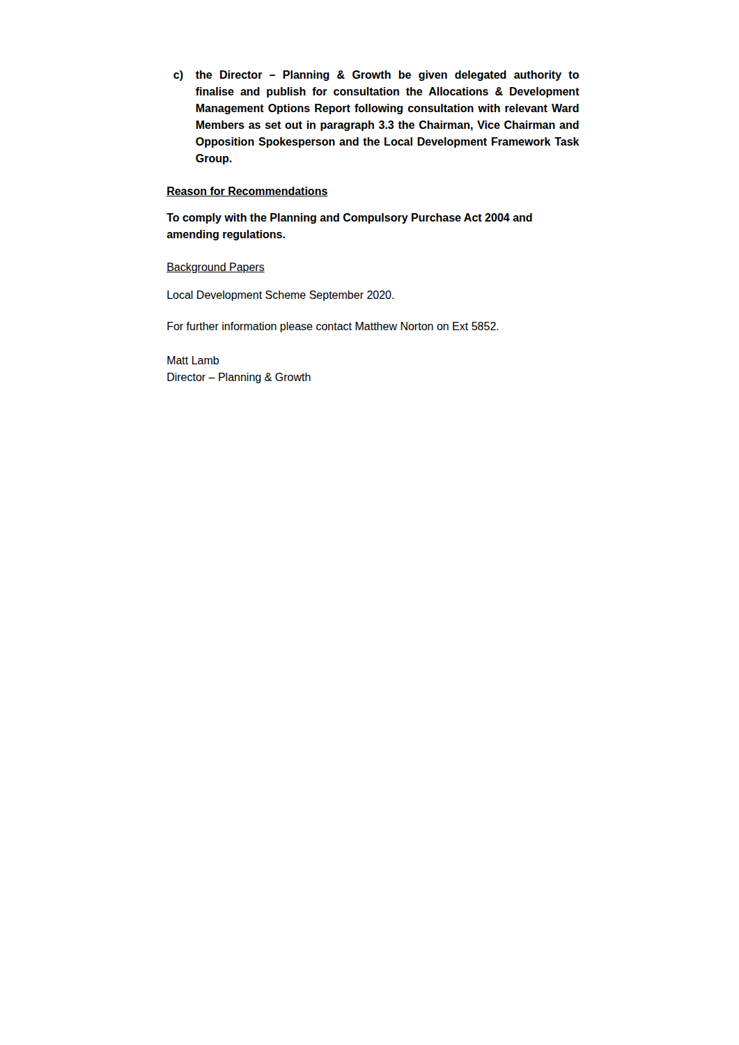c) the Director – Planning & Growth be given delegated authority to finalise and publish for consultation the Allocations & Development Management Options Report following consultation with relevant Ward Members as set out in paragraph 3.3 the Chairman, Vice Chairman and Opposition Spokesperson and the Local Development Framework Task Group.
Reason for Recommendations
To comply with the Planning and Compulsory Purchase Act 2004 and amending regulations.
Background Papers
Local Development Scheme September 2020.
For further information please contact Matthew Norton on Ext 5852.
Matt Lamb
Director – Planning & Growth